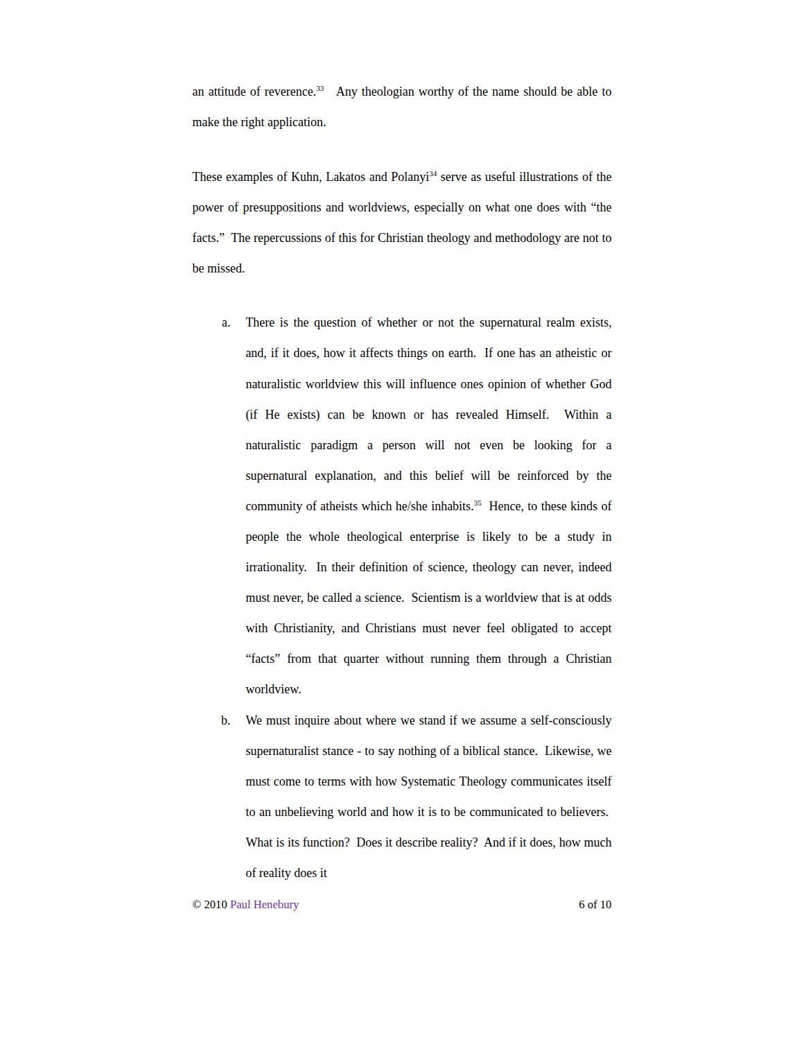an attitude of reverence.33 Any theologian worthy of the name should be able to make the right application.
These examples of Kuhn, Lakatos and Polanyi34 serve as useful illustrations of the power of presuppositions and worldviews, especially on what one does with “the facts.” The repercussions of this for Christian theology and methodology are not to be missed.
There is the question of whether or not the supernatural realm exists, and, if it does, how it affects things on earth. If one has an atheistic or naturalistic worldview this will influence ones opinion of whether God (if He exists) can be known or has revealed Himself. Within a naturalistic paradigm a person will not even be looking for a supernatural explanation, and this belief will be reinforced by the community of atheists which he/she inhabits.35 Hence, to these kinds of people the whole theological enterprise is likely to be a study in irrationality. In their definition of science, theology can never, indeed must never, be called a science. Scientism is a worldview that is at odds with Christianity, and Christians must never feel obligated to accept “facts” from that quarter without running them through a Christian worldview.
We must inquire about where we stand if we assume a self-consciously supernaturalist stance - to say nothing of a biblical stance. Likewise, we must come to terms with how Systematic Theology communicates itself to an unbelieving world and how it is to be communicated to believers. What is its function? Does it describe reality? And if it does, how much of reality does it
© 2010 Paul Henebury 6 of 10